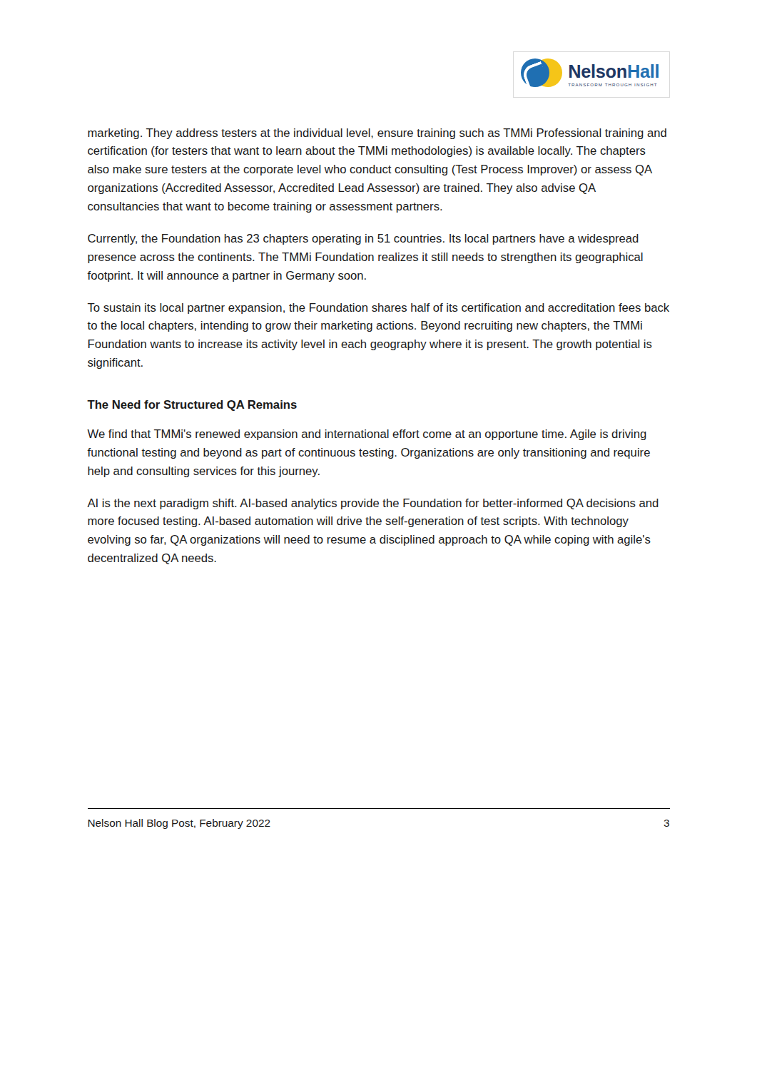NelsonHall
Transform Through Insight
marketing. They address testers at the individual level, ensure training such as TMMi Professional training and certification (for testers that want to learn about the TMMi methodologies) is available locally. The chapters also make sure testers at the corporate level who conduct consulting (Test Process Improver) or assess QA organizations (Accredited Assessor, Accredited Lead Assessor) are trained. They also advise QA consultancies that want to become training or assessment partners.
Currently, the Foundation has 23 chapters operating in 51 countries. Its local partners have a widespread presence across the continents. The TMMi Foundation realizes it still needs to strengthen its geographical footprint. It will announce a partner in Germany soon.
To sustain its local partner expansion, the Foundation shares half of its certification and accreditation fees back to the local chapters, intending to grow their marketing actions. Beyond recruiting new chapters, the TMMi Foundation wants to increase its activity level in each geography where it is present. The growth potential is significant.
The Need for Structured QA Remains
We find that TMMi's renewed expansion and international effort come at an opportune time. Agile is driving functional testing and beyond as part of continuous testing. Organizations are only transitioning and require help and consulting services for this journey.
AI is the next paradigm shift. AI-based analytics provide the Foundation for better-informed QA decisions and more focused testing. AI-based automation will drive the self-generation of test scripts. With technology evolving so far, QA organizations will need to resume a disciplined approach to QA while coping with agile's decentralized QA needs.
Nelson Hall Blog Post, February 2022 3